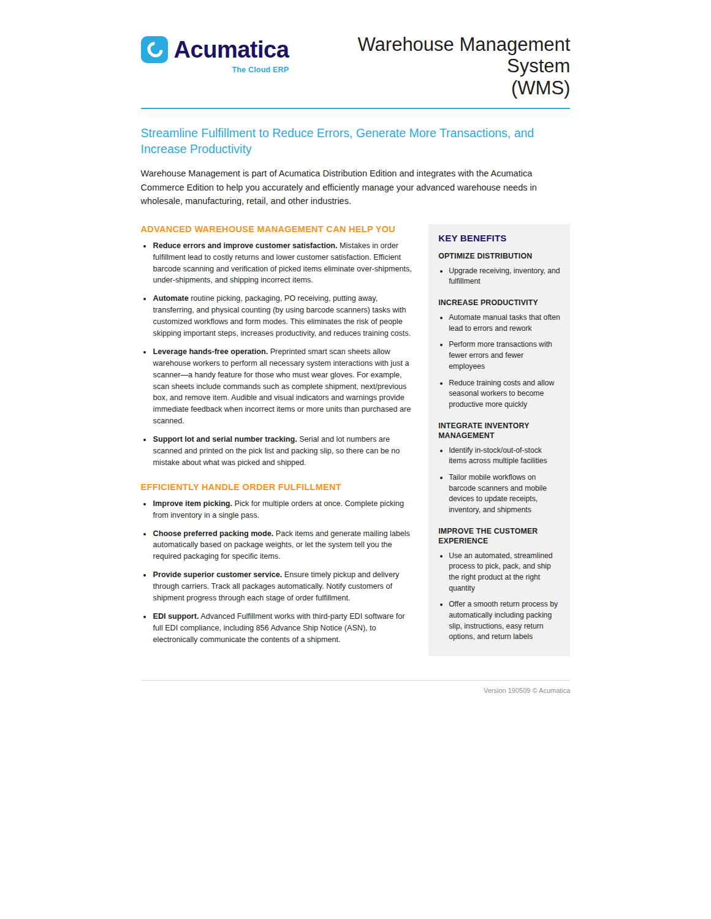Acumatica
The Cloud ERP
Warehouse Management System
(WMS)
Streamline Fulfillment to Reduce Errors, Generate More Transactions, and Increase Productivity
Warehouse Management is part of Acumatica Distribution Edition and integrates with the Acumatica Commerce Edition to help you accurately and efficiently manage your advanced warehouse needs in wholesale, manufacturing, retail, and other industries.
Advanced Warehouse Management Can Help You
Reduce errors and improve customer satisfaction. Mistakes in order fulfillment lead to costly returns and lower customer satisfaction. Efficient barcode scanning and verification of picked items eliminate over-shipments, under-shipments, and shipping incorrect items.
Automate routine picking, packaging, PO receiving, putting away, transferring, and physical counting (by using barcode scanners) tasks with customized workflows and form modes. This eliminates the risk of people skipping important steps, increases productivity, and reduces training costs.
Leverage hands-free operation. Preprinted smart scan sheets allow warehouse workers to perform all necessary system interactions with just a scanner—a handy feature for those who must wear gloves. For example, scan sheets include commands such as complete shipment, next/previous box, and remove item. Audible and visual indicators and warnings provide immediate feedback when incorrect items or more units than purchased are scanned.
Support lot and serial number tracking. Serial and lot numbers are scanned and printed on the pick list and packing slip, so there can be no mistake about what was picked and shipped.
Efficiently Handle Order Fulfillment
Improve item picking. Pick for multiple orders at once. Complete picking from inventory in a single pass.
Choose preferred packing mode. Pack items and generate mailing labels automatically based on package weights, or let the system tell you the required packaging for specific items.
Provide superior customer service. Ensure timely pickup and delivery through carriers. Track all packages automatically. Notify customers of shipment progress through each stage of order fulfillment.
EDI support. Advanced Fulfillment works with third-party EDI software for full EDI compliance, including 856 Advance Ship Notice (ASN), to electronically communicate the contents of a shipment.
KEY BENEFITS
OPTIMIZE DISTRIBUTION
Upgrade receiving, inventory, and fulfillment
INCREASE PRODUCTIVITY
Automate manual tasks that often lead to errors and rework
Perform more transactions with fewer errors and fewer employees
Reduce training costs and allow seasonal workers to become productive more quickly
INTEGRATE INVENTORY MANAGEMENT
Identify in-stock/out-of-stock items across multiple facilities
Tailor mobile workflows on barcode scanners and mobile devices to update receipts, inventory, and shipments
IMPROVE THE CUSTOMER EXPERIENCE
Use an automated, streamlined process to pick, pack, and ship the right product at the right quantity
Offer a smooth return process by automatically including packing slip, instructions, easy return options, and return labels
Version 190509 © Acumatica